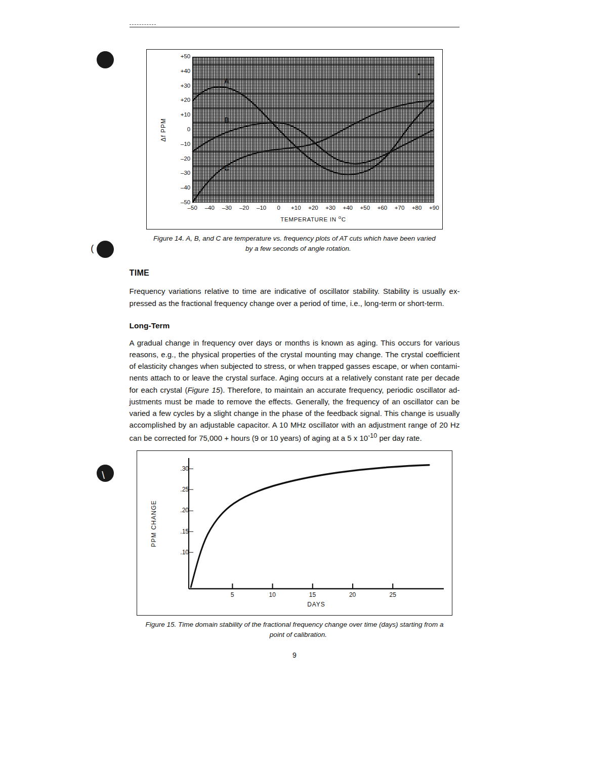Δf PPM
+50
+40
+30
+20
+10
0
–10
–20
–30
–40
–50
• A B C
–50
–40
–30
–20
–10
0
+10
+20
+30
+40
+50
+60
+70
+80
+90
TEMPERATURE IN oC
Figure 14. A, B, and C are temperature vs. frequency plots of AT cuts which have been varied by a few seconds of angle rotation.
TIME
Frequency variations relative to time are indicative of oscillator stability. Stability is usually expressed as the fractional frequency change over a period of time, i.e., long-term or short-term.
Long-Term
A gradual change in frequency over days or months is known as aging. This occurs for various reasons, e.g., the physical properties of the crystal mounting may change. The crystal coefficient of elasticity changes when subjected to stress, or when trapped gasses escape, or when contaminents attach to or leave the crystal surface. Aging occurs at a relatively constant rate per decade for each crystal (Figure 15). Therefore, to maintain an accurate frequency, periodic oscillator adjustments must be made to remove the effects. Generally, the frequency of an oscillator can be varied a few cycles by a slight change in the phase of the feedback signal. This change is usually accomplished by an adjustable capacitor. A 10 MHz oscillator with an adjustment range of 20 Hz can be corrected for 75,000 + hours (9 or 10 years) of aging at a 5 x 10-10 per day rate.
PPM CHANGE
.30
.25
.20
.15
.10
5
10
15
20
25
DAYS
Figure 15. Time domain stability of the fractional frequency change over time (days) starting from a point of calibration.
9